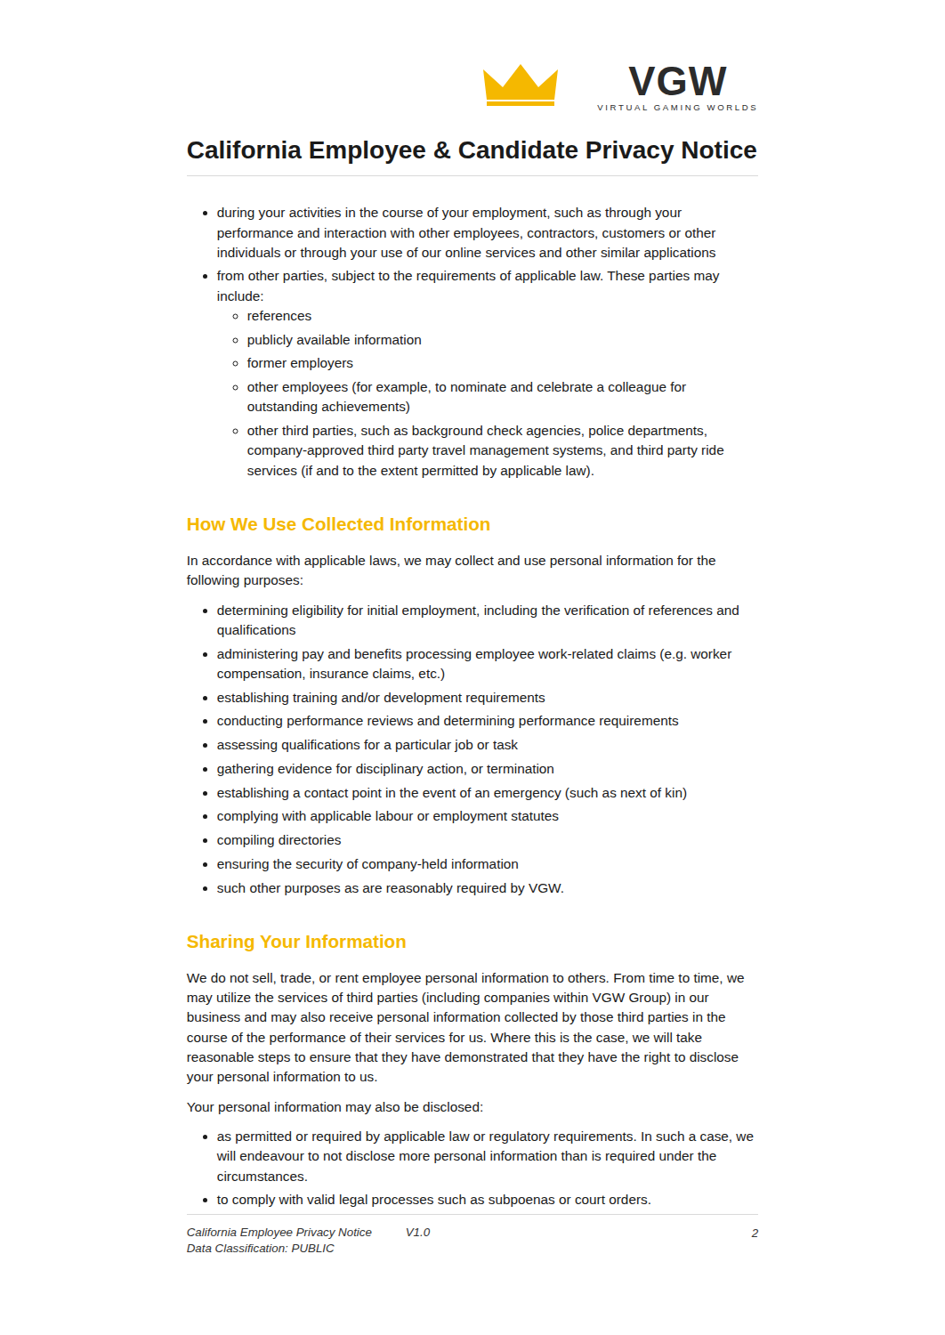VGW
VIRTUAL GAMING WORLDS
California Employee & Candidate Privacy Notice
during your activities in the course of your employment, such as through your performance and interaction with other employees, contractors, customers or other individuals or through your use of our online services and other similar applications
from other parties, subject to the requirements of applicable law. These parties may include:
references
publicly available information
former employers
other employees (for example, to nominate and celebrate a colleague for outstanding achievements)
other third parties, such as background check agencies, police departments, company-approved third party travel management systems, and third party ride services (if and to the extent permitted by applicable law).
How We Use Collected Information
In accordance with applicable laws, we may collect and use personal information for the following purposes:
determining eligibility for initial employment, including the verification of references and qualifications
administering pay and benefits processing employee work-related claims (e.g. worker compensation, insurance claims, etc.)
establishing training and/or development requirements
conducting performance reviews and determining performance requirements
assessing qualifications for a particular job or task
gathering evidence for disciplinary action, or termination
establishing a contact point in the event of an emergency (such as next of kin)
complying with applicable labour or employment statutes
compiling directories
ensuring the security of company-held information
such other purposes as are reasonably required by VGW.
Sharing Your Information
We do not sell, trade, or rent employee personal information to others. From time to time, we may utilize the services of third parties (including companies within VGW Group) in our business and may also receive personal information collected by those third parties in the course of the performance of their services for us. Where this is the case, we will take reasonable steps to ensure that they have demonstrated that they have the right to disclose your personal information to us.
Your personal information may also be disclosed:
as permitted or required by applicable law or regulatory requirements. In such a case, we will endeavour to not disclose more personal information than is required under the circumstances.
to comply with valid legal processes such as subpoenas or court orders.
California Employee Privacy Notice V1.0
Data Classification: PUBLIC
2